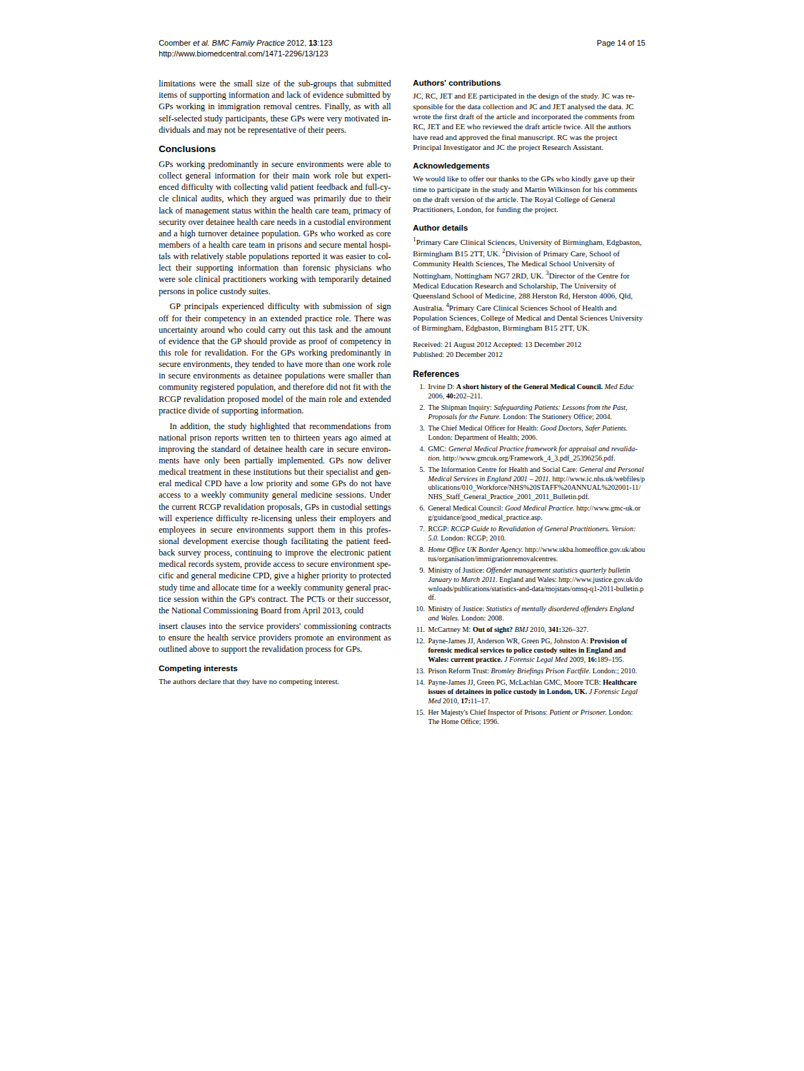Coomber et al. BMC Family Practice 2012, 13:123
http://www.biomedcentral.com/1471-2296/13/123
Page 14 of 15
limitations were the small size of the sub-groups that submitted items of supporting information and lack of evidence submitted by GPs working in immigration removal centres. Finally, as with all self-selected study participants, these GPs were very motivated individuals and may not be representative of their peers.
Conclusions
GPs working predominantly in secure environments were able to collect general information for their main work role but experienced difficulty with collecting valid patient feedback and full-cycle clinical audits, which they argued was primarily due to their lack of management status within the health care team, primacy of security over detainee health care needs in a custodial environment and a high turnover detainee population. GPs who worked as core members of a health care team in prisons and secure mental hospitals with relatively stable populations reported it was easier to collect their supporting information than forensic physicians who were sole clinical practitioners working with temporarily detained persons in police custody suites.
GP principals experienced difficulty with submission of sign off for their competency in an extended practice role. There was uncertainty around who could carry out this task and the amount of evidence that the GP should provide as proof of competency in this role for revalidation. For the GPs working predominantly in secure environments, they tended to have more than one work role in secure environments as detainee populations were smaller than community registered population, and therefore did not fit with the RCGP revalidation proposed model of the main role and extended practice divide of supporting information.
In addition, the study highlighted that recommendations from national prison reports written ten to thirteen years ago aimed at improving the standard of detainee health care in secure environments have only been partially implemented. GPs now deliver medical treatment in these institutions but their specialist and general medical CPD have a low priority and some GPs do not have access to a weekly community general medicine sessions. Under the current RCGP revalidation proposals, GPs in custodial settings will experience difficulty re-licensing unless their employers and employees in secure environments support them in this professional development exercise though facilitating the patient feedback survey process, continuing to improve the electronic patient medical records system, provide access to secure environment specific and general medicine CPD, give a higher priority to protected study time and allocate time for a weekly community general practice session within the GP's contract. The PCTs or their successor, the National Commissioning Board from April 2013, could
insert clauses into the service providers' commissioning contracts to ensure the health service providers promote an environment as outlined above to support the revalidation process for GPs.
Competing interests
The authors declare that they have no competing interest.
Authors' contributions
JC, RC, JET and EE participated in the design of the study. JC was responsible for the data collection and JC and JET analysed the data. JC wrote the first draft of the article and incorporated the comments from RC, JET and EE who reviewed the draft article twice. All the authors have read and approved the final manuscript. RC was the project Principal Investigator and JC the project Research Assistant.
Acknowledgements
We would like to offer our thanks to the GPs who kindly gave up their time to participate in the study and Martin Wilkinson for his comments on the draft version of the article. The Royal College of General Practitioners, London, for funding the project.
Author details
1Primary Care Clinical Sciences, University of Birmingham, Edgbaston, Birmingham B15 2TT, UK. 2Division of Primary Care, School of Community Health Sciences, The Medical School University of Nottingham, Nottingham NG7 2RD, UK. 3Director of the Centre for Medical Education Research and Scholarship, The University of Queensland School of Medicine, 288 Herston Rd, Herston 4006, Qld, Australia. 4Primary Care Clinical Sciences School of Health and Population Sciences, College of Medical and Dental Sciences University of Birmingham, Edgbaston, Birmingham B15 2TT, UK.
Received: 21 August 2012 Accepted: 13 December 2012
Published: 20 December 2012
References
Irvine D: A short history of the General Medical Council. Med Educ 2006, 40: 202–211.
The Shipman Inquiry: Safeguarding Patients: Lessons from the Past, Proposals for the Future. London: The Stationery Office; 2004.
The Chief Medical Officer for Health: Good Doctors, Safer Patients. London: Department of Health; 2006.
GMC: General Medical Practice framework for appraisal and revalidation. http://www.gmcuk.org/Framework_4_3.pdf_25396256.pdf.
The Information Centre for Health and Social Care: General and Personal Medical Services in England 2001 – 2011. http://www.ic.nhs.uk/webfiles/publications/010_Workforce/NHS%20STAFF%20ANNUAL%202001-11/NHS_Staff_General_Practice_2001_2011_Bulletin.pdf.
General Medical Council: Good Medical Practice. http://www.gmc-uk.org/guidance/good_medical_practice.asp.
RCGP: RCGP Guide to Revalidation of General Practitioners. Version: 5.0. London: RCGP; 2010.
Home Office UK Border Agency. http://www.ukba.homeoffice.gov.uk/aboutus/organisation/immigrationremovalcentres.
Ministry of Justice: Offender management statistics quarterly bulletin January to March 2011. England and Wales: http://www.justice.gov.uk/downloads/publications/statistics-and-data/mojstats/omsq-q1-2011-bulletin.pdf.
Ministry of Justice: Statistics of mentally disordered offenders England and Wales. London: 2008.
McCartney M: Out of sight? BMJ 2010, 341: 326–327.
Payne-James JJ, Anderson WR, Green PG, Johnston A: Provision of forensic medical services to police custody suites in England and Wales: current practice. J Forensic Legal Med 2009, 16: 189–195.
Prison Reform Trust: Bromley Briefings Prison Factfile. London:; 2010.
Payne-James JJ, Green PG, McLachlan GMC, Moore TCB: Healthcare issues of detainees in police custody in London, UK. J Forensic Legal Med 2010, 17: 11–17.
Her Majesty's Chief Inspector of Prisons: Patient or Prisoner. London: The Home Office; 1996.